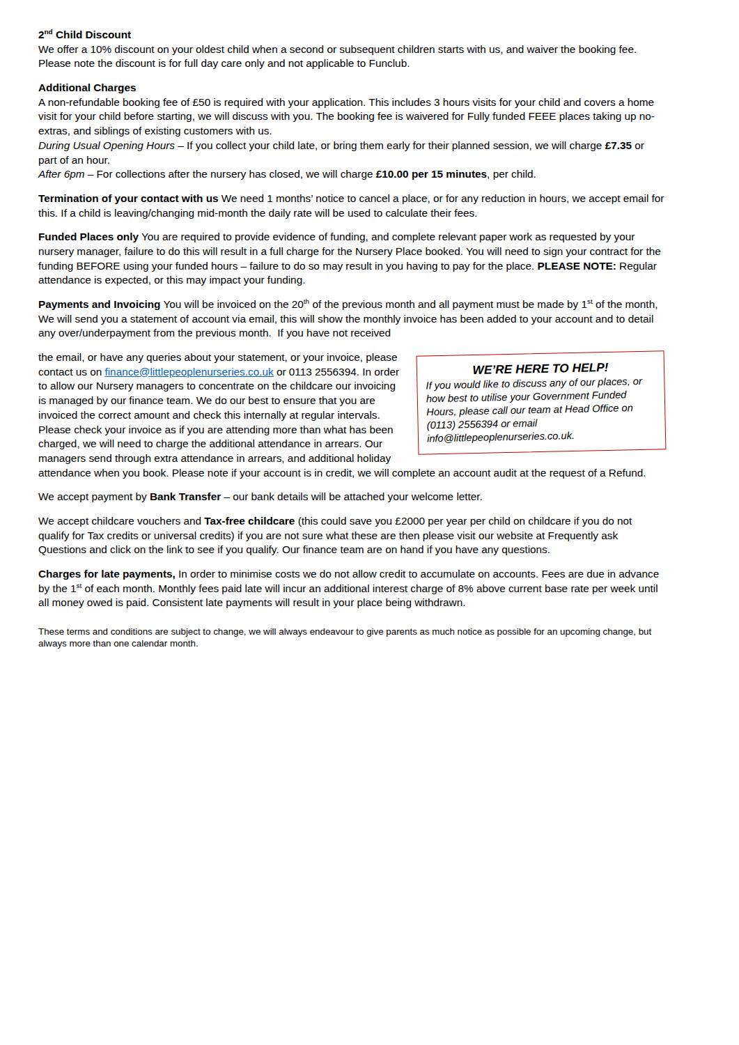2nd Child Discount
We offer a 10% discount on your oldest child when a second or subsequent children starts with us, and waiver the booking fee. Please note the discount is for full day care only and not applicable to Funclub.
Additional Charges
A non-refundable booking fee of £50 is required with your application. This includes 3 hours visits for your child and covers a home visit for your child before starting, we will discuss with you. The booking fee is waivered for Fully funded FEEE places taking up no-extras, and siblings of existing customers with us.
During Usual Opening Hours – If you collect your child late, or bring them early for their planned session, we will charge £7.35 or part of an hour.
After 6pm – For collections after the nursery has closed, we will charge £10.00 per 15 minutes, per child.
Termination of your contact with us We need 1 months’ notice to cancel a place, or for any reduction in hours, we accept email for this. If a child is leaving/changing mid-month the daily rate will be used to calculate their fees.
Funded Places only You are required to provide evidence of funding, and complete relevant paper work as requested by your nursery manager, failure to do this will result in a full charge for the Nursery Place booked. You will need to sign your contract for the funding BEFORE using your funded hours – failure to do so may result in you having to pay for the place. PLEASE NOTE: Regular attendance is expected, or this may impact your funding.
Payments and Invoicing You will be invoiced on the 20th of the previous month and all payment must be made by 1st of the month, We will send you a statement of account via email, this will show the monthly invoice has been added to your account and to detail any over/underpayment from the previous month. If you have not received
WE’RE HERE TO HELP!
If you would like to discuss any of our places, or how best to utilise your Government Funded Hours, please call our team at Head Office on (0113) 2556394 or email info@littlepeoplenurseries.co.uk.
the email, or have any queries about your statement, or your invoice, please contact us on finance@littlepeoplenurseries.co.uk or 0113 2556394. In order to allow our Nursery managers to concentrate on the childcare our invoicing is managed by our finance team. We do our best to ensure that you are invoiced the correct amount and check this internally at regular intervals. Please check your invoice as if you are attending more than what has been charged, we will need to charge the additional attendance in arrears. Our managers send through extra attendance in arrears, and additional holiday attendance when you book. Please note if your account is in credit, we will complete an account audit at the request of a Refund.
We accept payment by Bank Transfer – our bank details will be attached your welcome letter.
We accept childcare vouchers and Tax-free childcare (this could save you £2000 per year per child on childcare if you do not qualify for Tax credits or universal credits) if you are not sure what these are then please visit our website at Frequently ask Questions and click on the link to see if you qualify. Our finance team are on hand if you have any questions.
Charges for late payments, In order to minimise costs we do not allow credit to accumulate on accounts. Fees are due in advance by the 1st of each month. Monthly fees paid late will incur an additional interest charge of 8% above current base rate per week until all money owed is paid. Consistent late payments will result in your place being withdrawn.
These terms and conditions are subject to change, we will always endeavour to give parents as much notice as possible for an upcoming change, but always more than one calendar month.